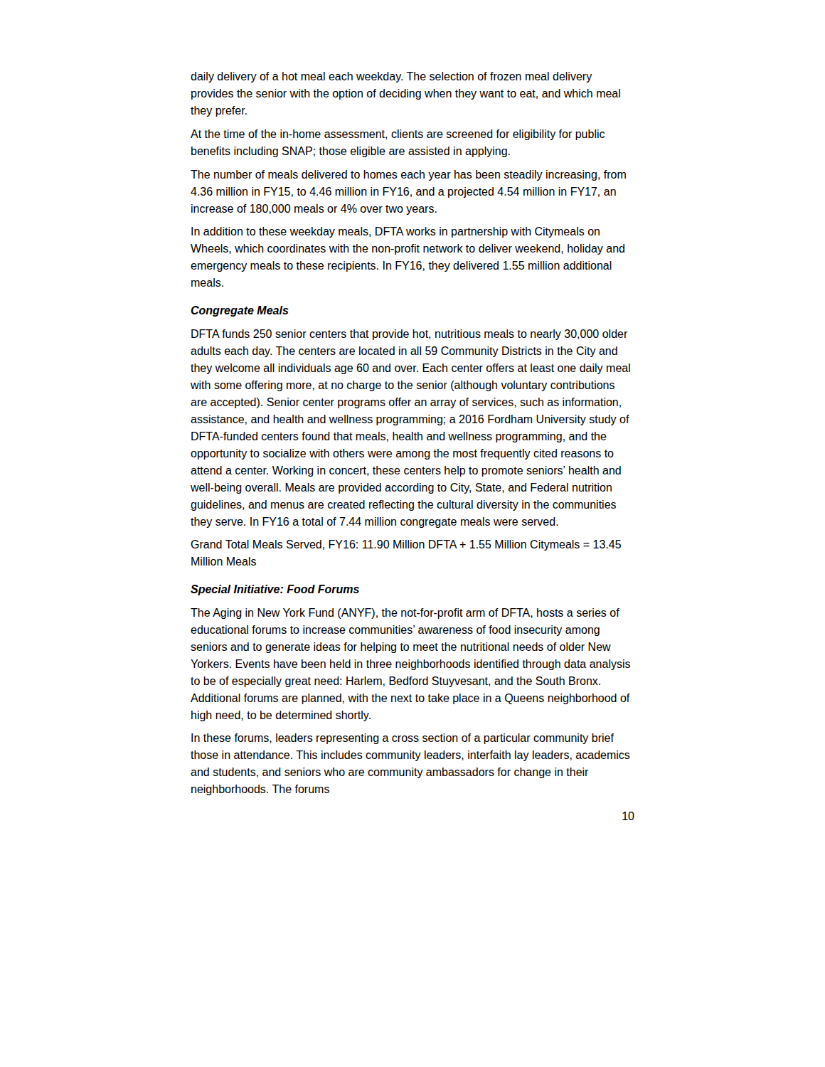daily delivery of a hot meal each weekday. The selection of frozen meal delivery provides the senior with the option of deciding when they want to eat, and which meal they prefer.
At the time of the in-home assessment, clients are screened for eligibility for public benefits including SNAP; those eligible are assisted in applying.
The number of meals delivered to homes each year has been steadily increasing, from 4.36 million in FY15, to 4.46 million in FY16, and a projected 4.54 million in FY17, an increase of 180,000 meals or 4% over two years.
In addition to these weekday meals, DFTA works in partnership with Citymeals on Wheels, which coordinates with the non-profit network to deliver weekend, holiday and emergency meals to these recipients. In FY16, they delivered 1.55 million additional meals.
Congregate Meals
DFTA funds 250 senior centers that provide hot, nutritious meals to nearly 30,000 older adults each day. The centers are located in all 59 Community Districts in the City and they welcome all individuals age 60 and over. Each center offers at least one daily meal with some offering more, at no charge to the senior (although voluntary contributions are accepted). Senior center programs offer an array of services, such as information, assistance, and health and wellness programming; a 2016 Fordham University study of DFTA-funded centers found that meals, health and wellness programming, and the opportunity to socialize with others were among the most frequently cited reasons to attend a center. Working in concert, these centers help to promote seniors’ health and well-being overall. Meals are provided according to City, State, and Federal nutrition guidelines, and menus are created reflecting the cultural diversity in the communities they serve. In FY16 a total of 7.44 million congregate meals were served.
Grand Total Meals Served, FY16: 11.90 Million DFTA + 1.55 Million Citymeals = 13.45 Million Meals
Special Initiative: Food Forums
The Aging in New York Fund (ANYF), the not-for-profit arm of DFTA, hosts a series of educational forums to increase communities’ awareness of food insecurity among seniors and to generate ideas for helping to meet the nutritional needs of older New Yorkers. Events have been held in three neighborhoods identified through data analysis to be of especially great need: Harlem, Bedford Stuyvesant, and the South Bronx. Additional forums are planned, with the next to take place in a Queens neighborhood of high need, to be determined shortly.
In these forums, leaders representing a cross section of a particular community brief those in attendance. This includes community leaders, interfaith lay leaders, academics and students, and seniors who are community ambassadors for change in their neighborhoods. The forums
10